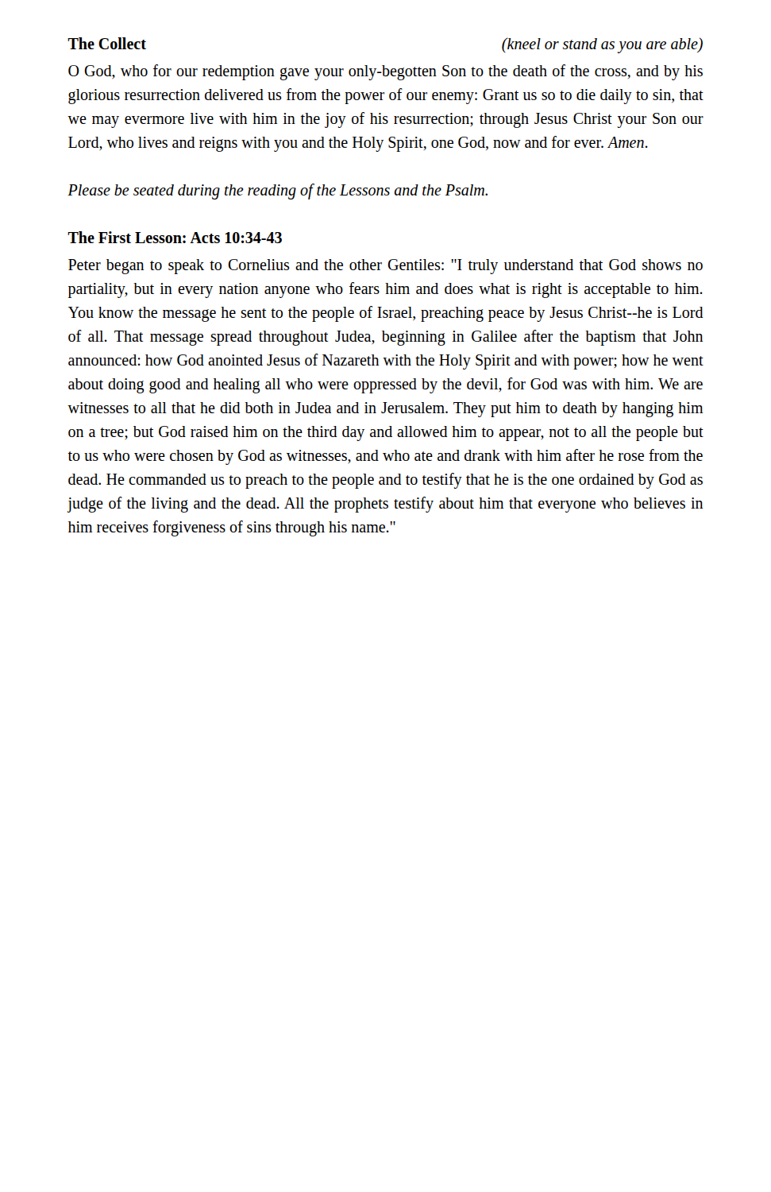The Collect
(kneel or stand as you are able)
O God, who for our redemption gave your only-begotten Son to the death of the cross, and by his glorious resurrection delivered us from the power of our enemy: Grant us so to die daily to sin, that we may evermore live with him in the joy of his resurrection; through Jesus Christ your Son our Lord, who lives and reigns with you and the Holy Spirit, one God, now and for ever. Amen.
Please be seated during the reading of the Lessons and the Psalm.
The First Lesson: Acts 10:34-43
Peter began to speak to Cornelius and the other Gentiles: "I truly understand that God shows no partiality, but in every nation anyone who fears him and does what is right is acceptable to him. You know the message he sent to the people of Israel, preaching peace by Jesus Christ--he is Lord of all. That message spread throughout Judea, beginning in Galilee after the baptism that John announced: how God anointed Jesus of Nazareth with the Holy Spirit and with power; how he went about doing good and healing all who were oppressed by the devil, for God was with him. We are witnesses to all that he did both in Judea and in Jerusalem. They put him to death by hanging him on a tree; but God raised him on the third day and allowed him to appear, not to all the people but to us who were chosen by God as witnesses, and who ate and drank with him after he rose from the dead. He commanded us to preach to the people and to testify that he is the one ordained by God as judge of the living and the dead. All the prophets testify about him that everyone who believes in him receives forgiveness of sins through his name."